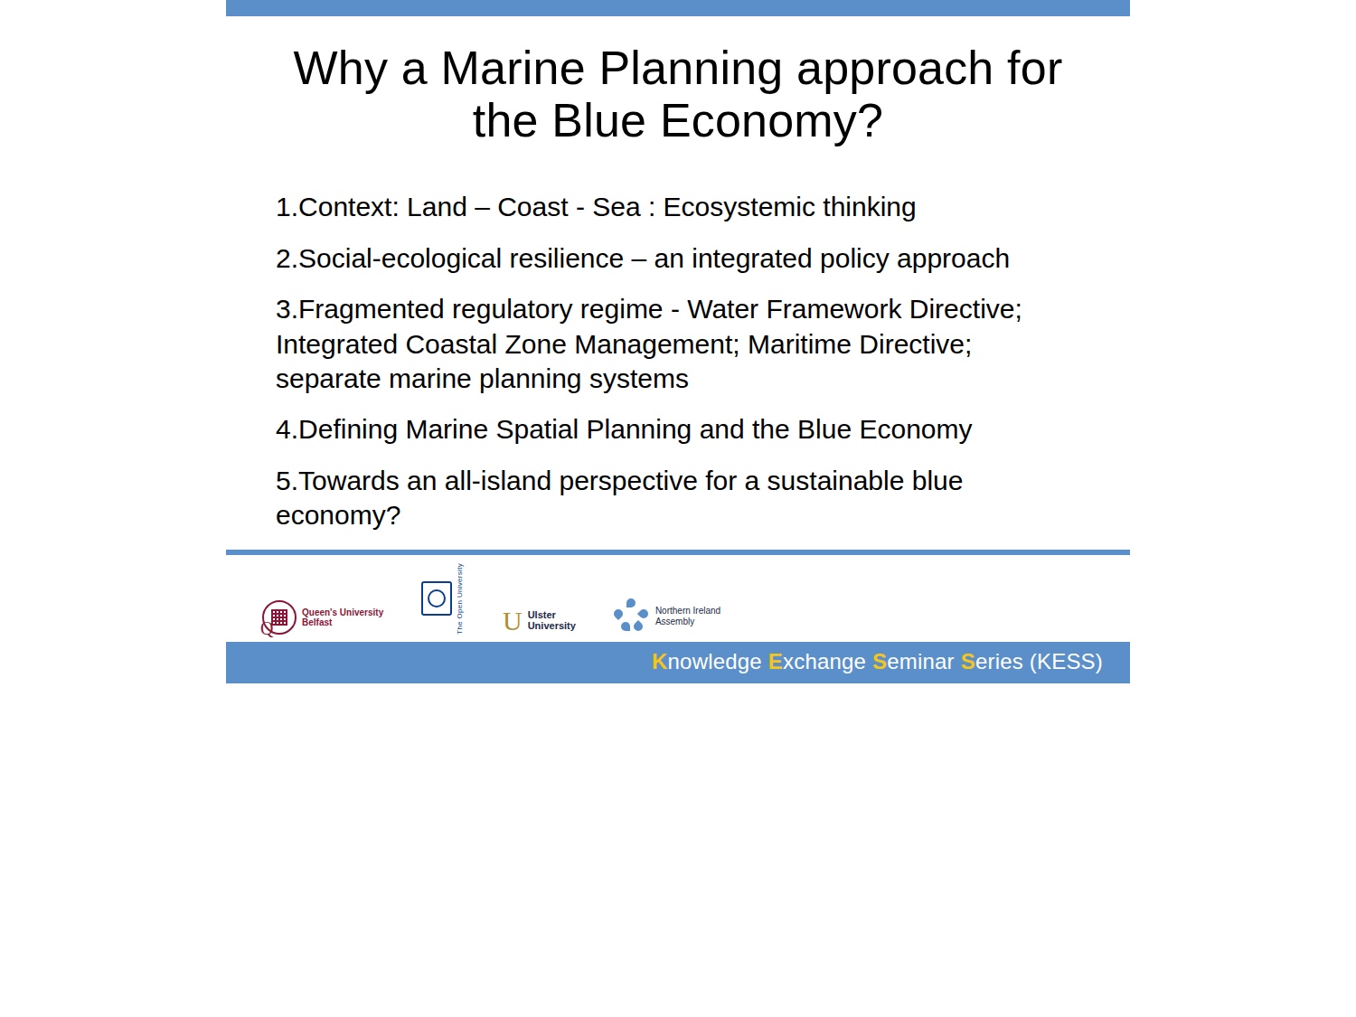Why a Marine Planning approach for the Blue Economy?
Context: Land – Coast - Sea : Ecosystemic thinking
Social-ecological resilience – an integrated policy approach
Fragmented regulatory regime - Water Framework Directive; Integrated Coastal Zone Management; Maritime Directive; separate marine planning systems
Defining Marine Spatial Planning and the Blue Economy
Towards an all-island perspective for a sustainable blue economy?
Queen's University
Belfast
The Open University
U
Ulster
University
Northern Ireland
Assembly
Knowledge Exchange Seminar Series (KESS)